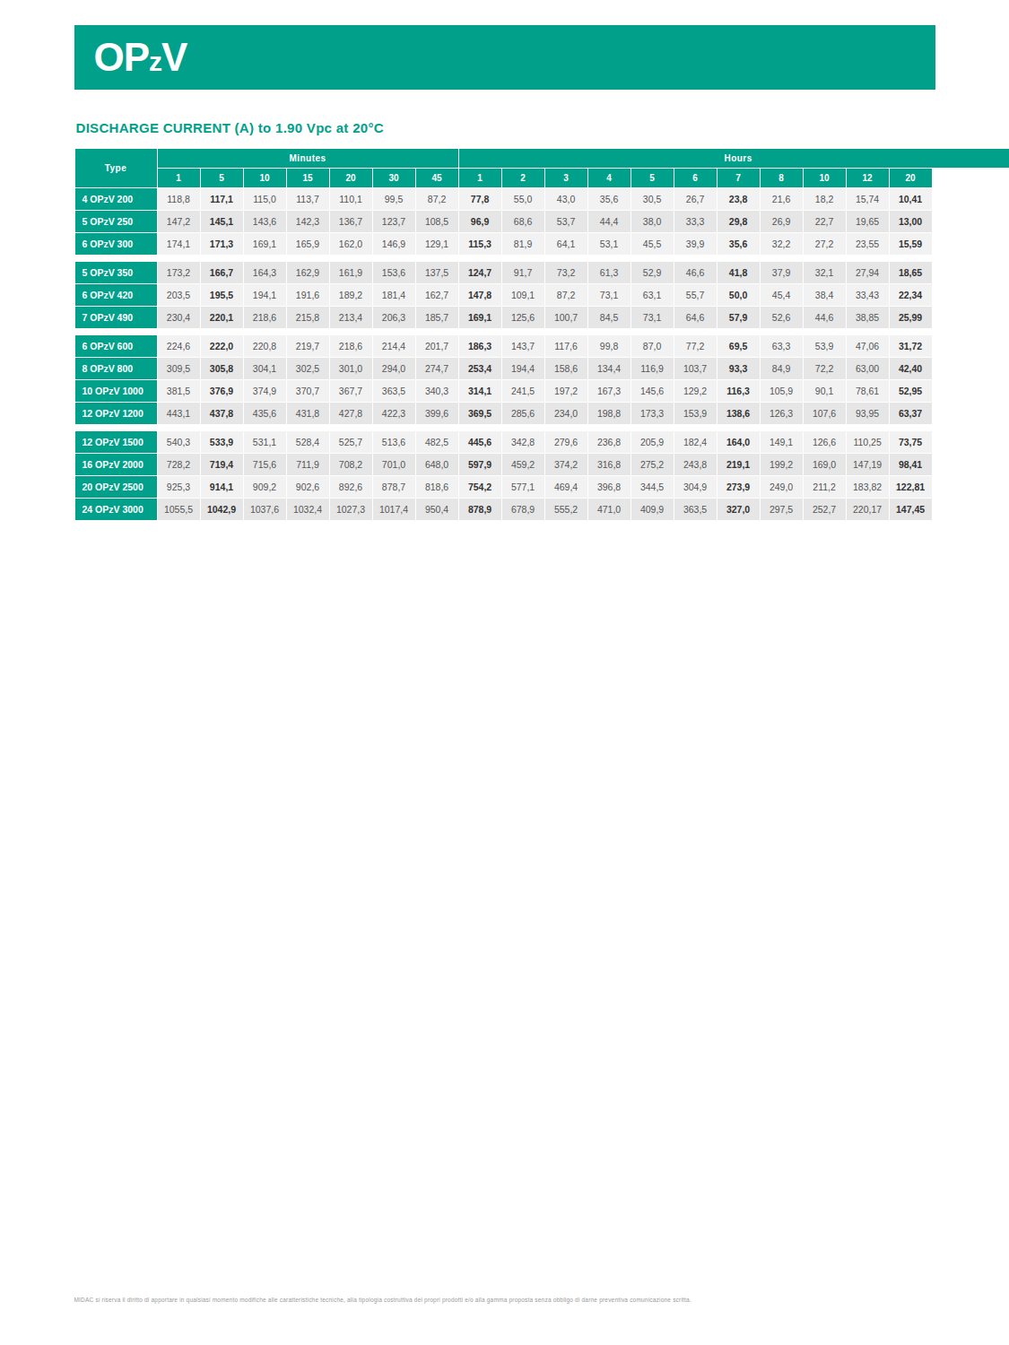OPz V
DISCHARGE CURRENT (A) to 1.90 Vpc at 20°C
| Type | Minutes | Hours |
| --- | --- | --- |
| 1 | 5 | 10 | 15 | 20 | 30 | 45 | 1 | 2 | 3 | 4 | 5 | 6 | 7 | 8 | 10 | 12 | 20 |
| 4 OPzV 200 | 118,8 | 117,1 | 115,0 | 113,7 | 110,1 | 99,5 | 87,2 | 77,8 | 55,0 | 43,0 | 35,6 | 30,5 | 26,7 | 23,8 | 21,6 | 18,2 | 15,74 | 10,41 |
| 5 OPzV 250 | 147,2 | 145,1 | 143,6 | 142,3 | 136,7 | 123,7 | 108,5 | 96,9 | 68,6 | 53,7 | 44,4 | 38,0 | 33,3 | 29,8 | 26,9 | 22,7 | 19,65 | 13,00 |
| 6 OPzV 300 | 174,1 | 171,3 | 169,1 | 165,9 | 162,0 | 146,9 | 129,1 | 115,3 | 81,9 | 64,1 | 53,1 | 45,5 | 39,9 | 35,6 | 32,2 | 27,2 | 23,55 | 15,59 |
| 5 OPzV 350 | 173,2 | 166,7 | 164,3 | 162,9 | 161,9 | 153,6 | 137,5 | 124,7 | 91,7 | 73,2 | 61,3 | 52,9 | 46,6 | 41,8 | 37,9 | 32,1 | 27,94 | 18,65 |
| 6 OPzV 420 | 203,5 | 195,5 | 194,1 | 191,6 | 189,2 | 181,4 | 162,7 | 147,8 | 109,1 | 87,2 | 73,1 | 63,1 | 55,7 | 50,0 | 45,4 | 38,4 | 33,43 | 22,34 |
| 7 OPzV 490 | 230,4 | 220,1 | 218,6 | 215,8 | 213,4 | 206,3 | 185,7 | 169,1 | 125,6 | 100,7 | 84,5 | 73,1 | 64,6 | 57,9 | 52,6 | 44,6 | 38,85 | 25,99 |
| 6 OPzV 600 | 224,6 | 222,0 | 220,8 | 219,7 | 218,6 | 214,4 | 201,7 | 186,3 | 143,7 | 117,6 | 99,8 | 87,0 | 77,2 | 69,5 | 63,3 | 53,9 | 47,06 | 31,72 |
| 8 OPzV 800 | 309,5 | 305,8 | 304,1 | 302,5 | 301,0 | 294,0 | 274,7 | 253,4 | 194,4 | 158,6 | 134,4 | 116,9 | 103,7 | 93,3 | 84,9 | 72,2 | 63,00 | 42,40 |
| 10 OPzV 1000 | 381,5 | 376,9 | 374,9 | 370,7 | 367,7 | 363,5 | 340,3 | 314,1 | 241,5 | 197,2 | 167,3 | 145,6 | 129,2 | 116,3 | 105,9 | 90,1 | 78,61 | 52,95 |
| 12 OPzV 1200 | 443,1 | 437,8 | 435,6 | 431,8 | 427,8 | 422,3 | 399,6 | 369,5 | 285,6 | 234,0 | 198,8 | 173,3 | 153,9 | 138,6 | 126,3 | 107,6 | 93,95 | 63,37 |
| 12 OPzV 1500 | 540,3 | 533,9 | 531,1 | 528,4 | 525,7 | 513,6 | 482,5 | 445,6 | 342,8 | 279,6 | 236,8 | 205,9 | 182,4 | 164,0 | 149,1 | 126,6 | 110,25 | 73,75 |
| 16 OPzV 2000 | 728,2 | 719,4 | 715,6 | 711,9 | 708,2 | 701,0 | 648,0 | 597,9 | 459,2 | 374,2 | 316,8 | 275,2 | 243,8 | 219,1 | 199,2 | 169,0 | 147,19 | 98,41 |
| 20 OPzV 2500 | 925,3 | 914,1 | 909,2 | 902,6 | 892,6 | 878,7 | 818,6 | 754,2 | 577,1 | 469,4 | 396,8 | 344,5 | 304,9 | 273,9 | 249,0 | 211,2 | 183,82 | 122,81 |
| 24 OPzV 3000 | 1055,5 | 1042,9 | 1037,6 | 1032,4 | 1027,3 | 1017,4 | 950,4 | 878,9 | 678,9 | 555,2 | 471,0 | 409,9 | 363,5 | 327,0 | 297,5 | 252,7 | 220,17 | 147,45 |
MIDAC si riserva il diritto di apportare in qualsiasi momento modifiche alle caratteristiche tecniche, alla tipologia costruttiva dei propri prodotti e/o alla gamma proposta senza obbligo di darne preventiva comunicazione scritta.